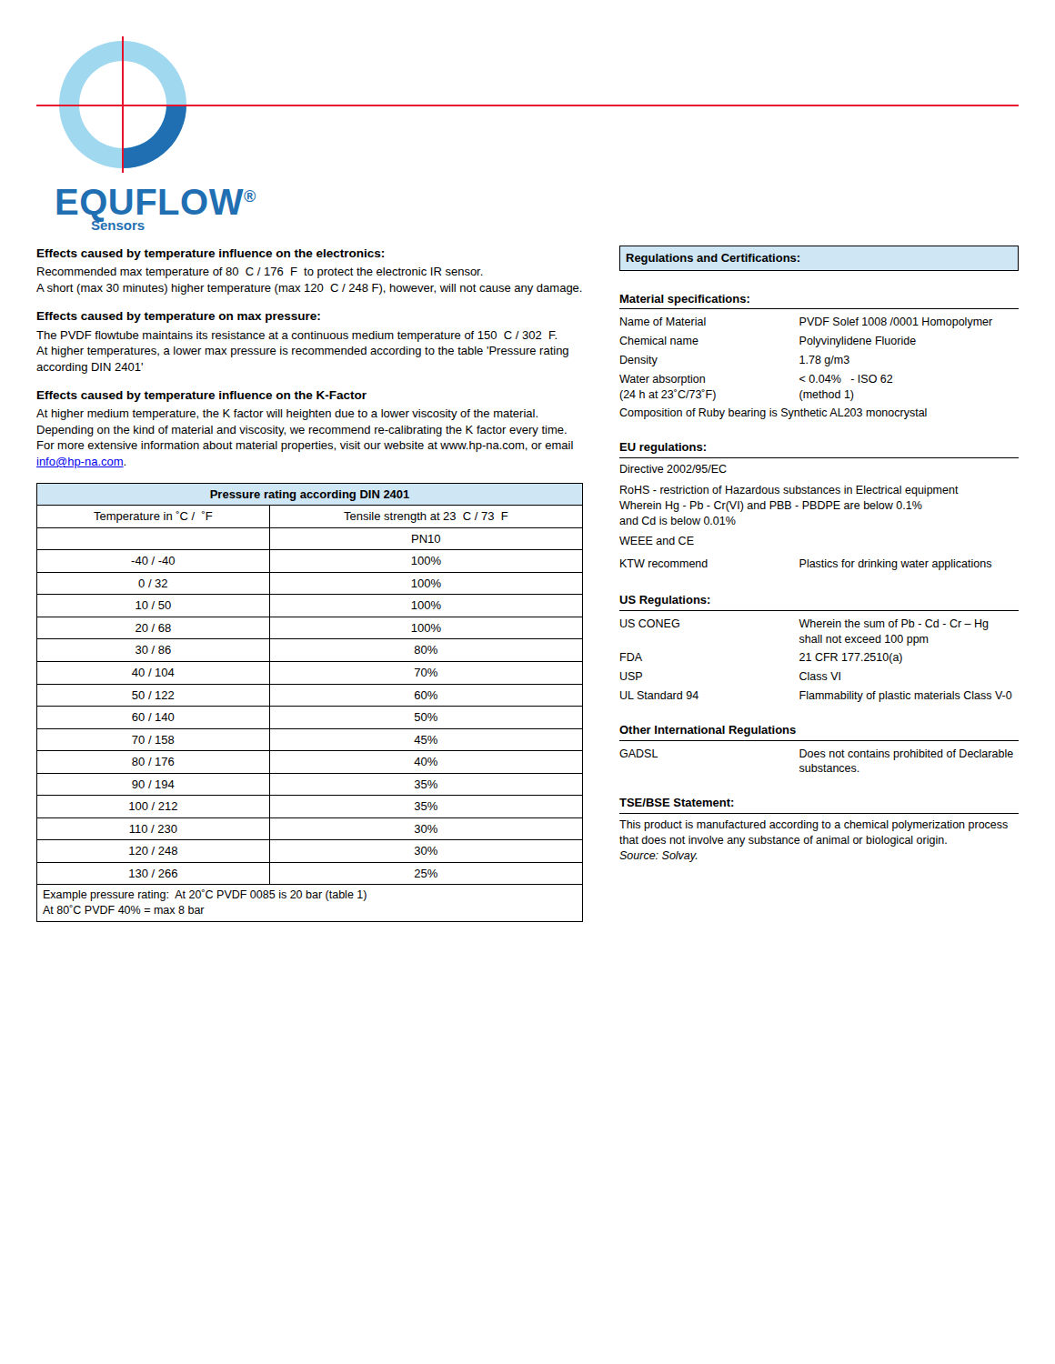EQUFLOW®
Sensors
Effects caused by temperature influence on the electronics:
Recommended max temperature of 80 C / 176 F to protect the electronic IR sensor.
A short (max 30 minutes) higher temperature (max 120 C / 248 F), however, will not cause any damage.
Effects caused by temperature on max pressure:
The PVDF flowtube maintains its resistance at a continuous medium temperature of 150 C / 302 F.
At higher temperatures, a lower max pressure is recommended according to the table 'Pressure rating according DIN 2401'
Effects caused by temperature influence on the K-Factor
At higher medium temperature, the K factor will heighten due to a lower viscosity of the material. Depending on the kind of material and viscosity, we recommend re-calibrating the K factor every time. For more extensive information about material properties, visit our website at www.hp-na.com, or email info@hp-na.com.
| Pressure rating according DIN 2401 |
| --- |
| Temperature in ˚C / ˚F | Tensile strength at 23 C / 73 F |
| | PN10 |
| -40 / -40 | 100% |
| 0 / 32 | 100% |
| 10 / 50 | 100% |
| 20 / 68 | 100% |
| 30 / 86 | 80% |
| 40 / 104 | 70% |
| 50 / 122 | 60% |
| 60 / 140 | 50% |
| 70 / 158 | 45% |
| 80 / 176 | 40% |
| 90 / 194 | 35% |
| 100 / 212 | 35% |
| 110 / 230 | 30% |
| 120 / 248 | 30% |
| 130 / 266 | 25% |
| Example pressure rating: At 20˚C PVDF 0085 is 20 bar (table 1) At 80˚C PVDF 40% = max 8 bar |
Regulations and Certifications:
Material specifications:
| Name of Material | PVDF Solef 1008 /0001 Homopolymer |
| Chemical name | Polyvinylidene Fluoride |
| Density | 1.78 g/m3 |
| Water absorption (24 h at 23˚C/73˚F) | < 0.04% - ISO 62 (method 1) |
| Composition of Ruby bearing is Synthetic AL203 monocrystal |
EU regulations:
Directive 2002/95/EC
RoHS - restriction of Hazardous substances in Electrical equipment
Wherein Hg - Pb - Cr(VI) and PBB - PBDPE are below 0.1%
and Cd is below 0.01%
WEEE and CE
| KTW recommend | Plastics for drinking water applications |
US Regulations:
| US CONEG | Wherein the sum of Pb - Cd - Cr – Hg shall not exceed 100 ppm |
| FDA | 21 CFR 177.2510(a) |
| USP | Class VI |
| UL Standard 94 | Flammability of plastic materials Class V-0 |
Other International Regulations
| GADSL | Does not contains prohibited of Declarable substances. |
TSE/BSE Statement:
This product is manufactured according to a chemical polymerization process that does not involve any substance of animal or biological origin.
Source: Solvay.